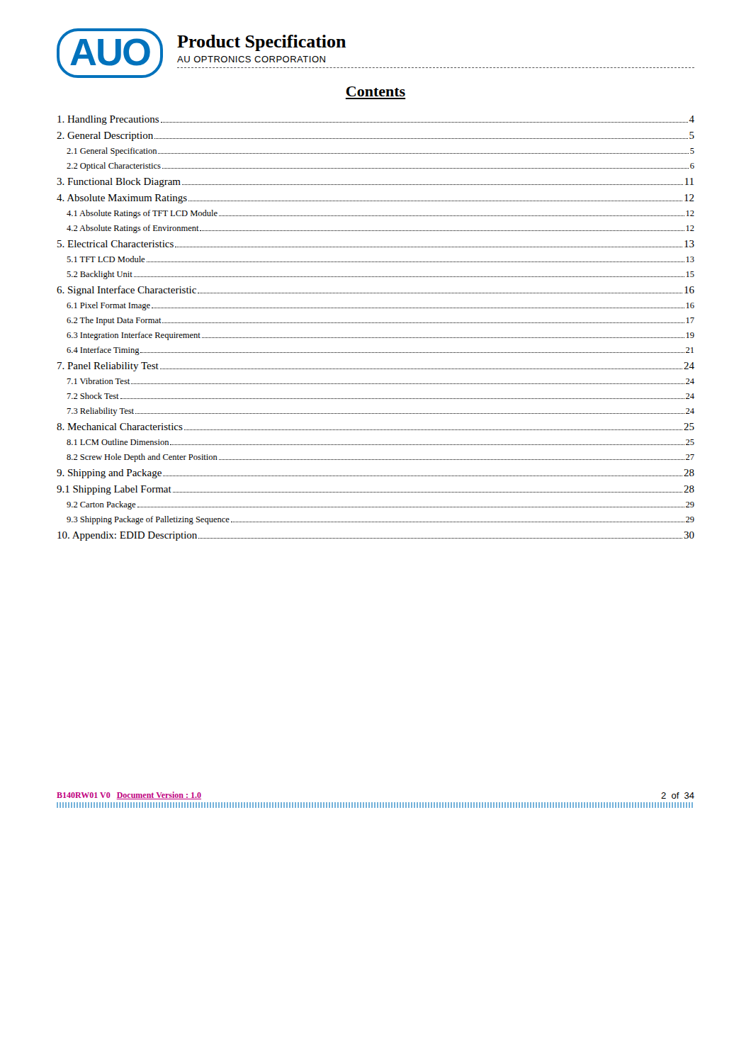AUO
Product Specification
AU OPTRONICS CORPORATION
Contents
1. Handling Precautions 4
2. General Description 5
2.1 General Specification 5
2.2 Optical Characteristics 6
3. Functional Block Diagram 11
4. Absolute Maximum Ratings 12
4.1 Absolute Ratings of TFT LCD Module 12
4.2 Absolute Ratings of Environment 12
5. Electrical Characteristics 13
5.1 TFT LCD Module 13
5.2 Backlight Unit 15
6. Signal Interface Characteristic 16
6.1 Pixel Format Image 16
6.2 The Input Data Format 17
6.3 Integration Interface Requirement 19
6.4 Interface Timing 21
7. Panel Reliability Test 24
7.1 Vibration Test 24
7.2 Shock Test 24
7.3 Reliability Test 24
8. Mechanical Characteristics 25
8.1 LCM Outline Dimension 25
8.2 Screw Hole Depth and Center Position 27
9. Shipping and Package 28
9.1 Shipping Label Format 28
9.2 Carton Package 29
9.3 Shipping Package of Palletizing Sequence 29
10. Appendix: EDID Description 30
B140RW01 V0 Document Version : 1.0
2 of 34